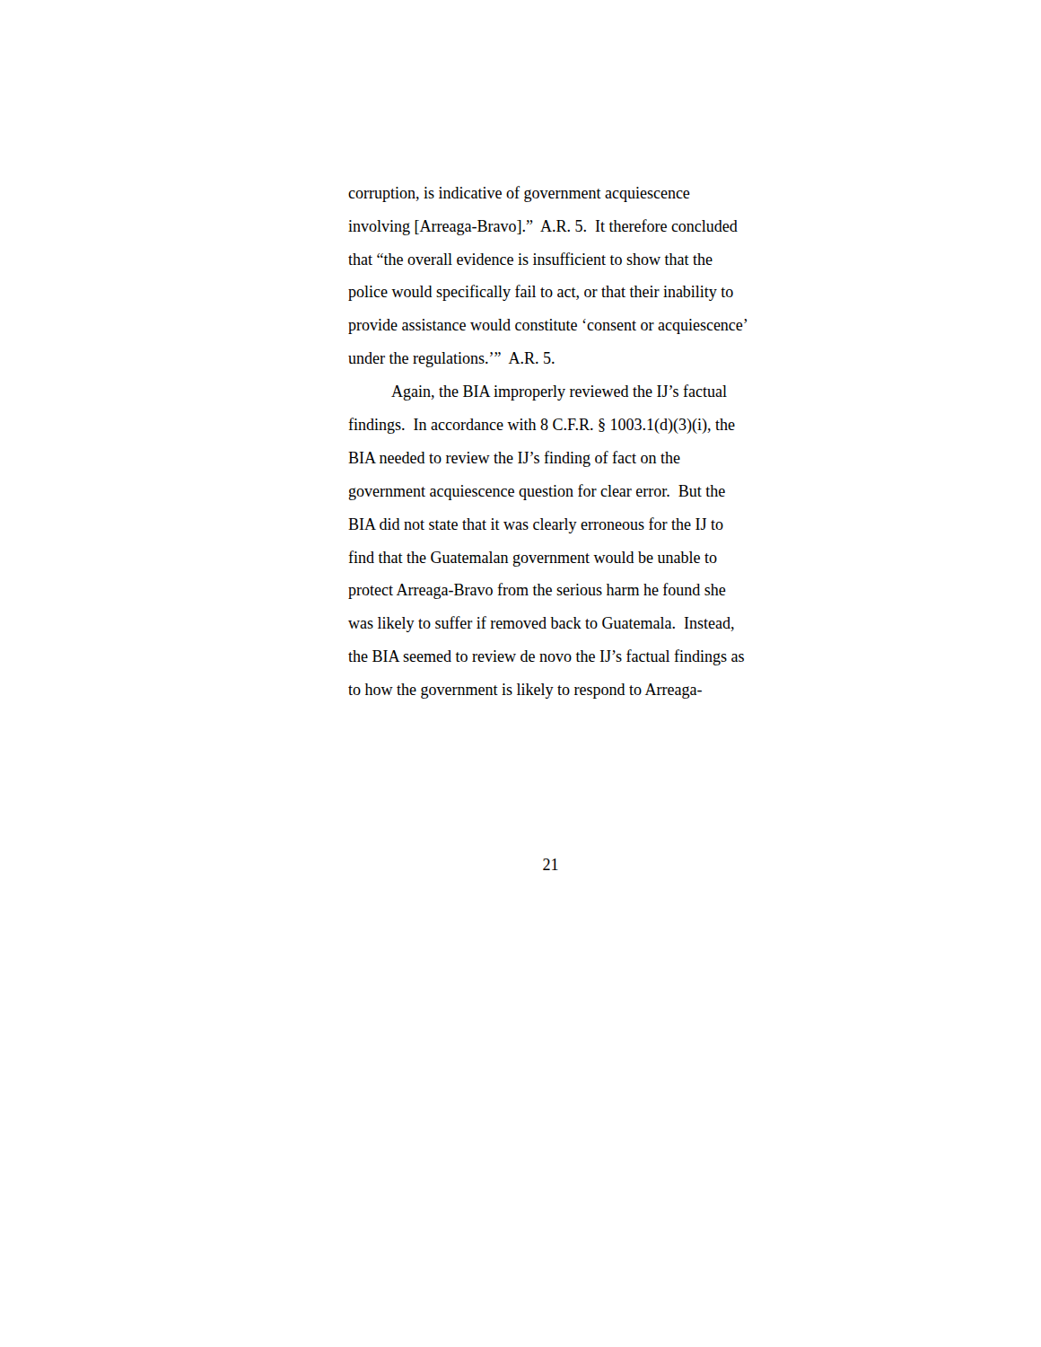corruption, is indicative of government acquiescence involving [Arreaga-Bravo].” A.R. 5. It therefore concluded that “the overall evidence is insufficient to show that the police would specifically fail to act, or that their inability to provide assistance would constitute ‘consent or acquiescence’ under the regulations.’” A.R. 5.
Again, the BIA improperly reviewed the IJ’s factual findings. In accordance with 8 C.F.R. § 1003.1(d)(3)(i), the BIA needed to review the IJ’s finding of fact on the government acquiescence question for clear error. But the BIA did not state that it was clearly erroneous for the IJ to find that the Guatemalan government would be unable to protect Arreaga-Bravo from the serious harm he found she was likely to suffer if removed back to Guatemala. Instead, the BIA seemed to review de novo the IJ’s factual findings as to how the government is likely to respond to Arreaga-
21